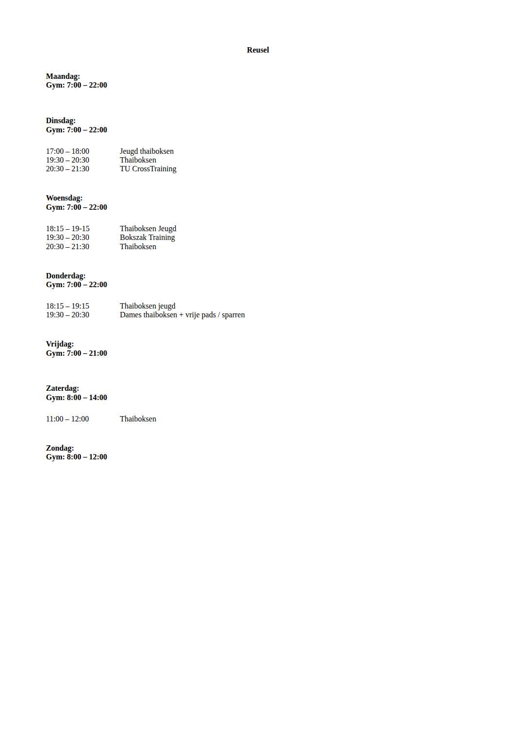Reusel
Maandag:
Gym: 7:00 – 22:00
Dinsdag:
Gym: 7:00 – 22:00
| 17:00 – 18:00 | Jeugd thaiboksen |
| 19:30 – 20:30 | Thaiboksen |
| 20:30 – 21:30 | TU CrossTraining |
Woensdag:
Gym: 7:00 – 22:00
| 18:15 – 19-15 | Thaiboksen Jeugd |
| 19:30 – 20:30 | Bokszak Training |
| 20:30 – 21:30 | Thaiboksen |
Donderdag:
Gym: 7:00 – 22:00
| 18:15 – 19:15 | Thaiboksen jeugd |
| 19:30 – 20:30 | Dames thaiboksen + vrije pads / sparren |
Vrijdag:
Gym: 7:00 – 21:00
Zaterdag:
Gym: 8:00 – 14:00
| 11:00 – 12:00 | Thaiboksen |
Zondag:
Gym: 8:00 – 12:00